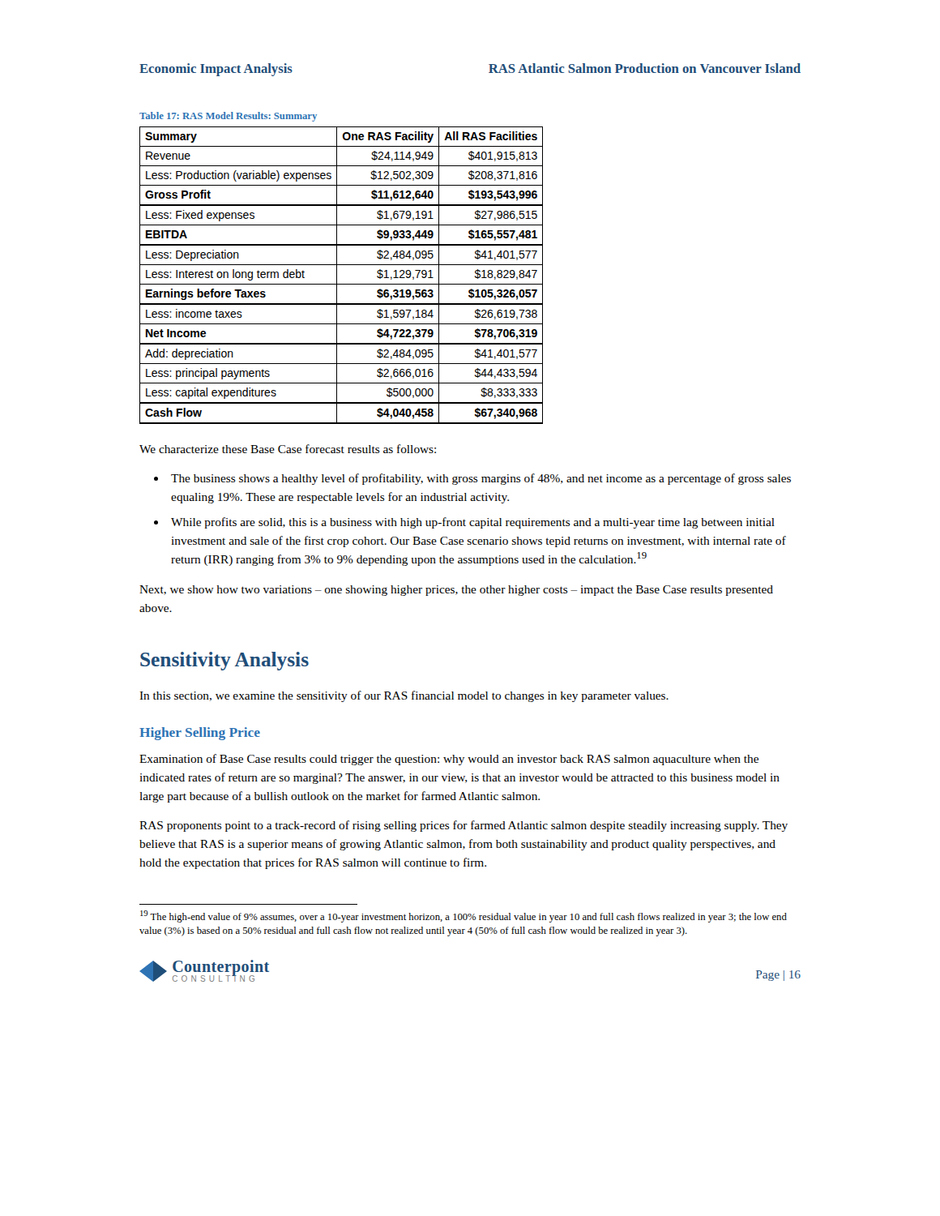Economic Impact Analysis
RAS Atlantic Salmon Production on Vancouver Island
Table 17: RAS Model Results: Summary
| Summary | One RAS Facility | All RAS Facilities |
| --- | --- | --- |
| Revenue | $24,114,949 | $401,915,813 |
| Less: Production (variable) expenses | $12,502,309 | $208,371,816 |
| Gross Profit | $11,612,640 | $193,543,996 |
| Less: Fixed expenses | $1,679,191 | $27,986,515 |
| EBITDA | $9,933,449 | $165,557,481 |
| Less: Depreciation | $2,484,095 | $41,401,577 |
| Less: Interest on long term debt | $1,129,791 | $18,829,847 |
| Earnings before Taxes | $6,319,563 | $105,326,057 |
| Less: income taxes | $1,597,184 | $26,619,738 |
| Net Income | $4,722,379 | $78,706,319 |
| Add: depreciation | $2,484,095 | $41,401,577 |
| Less: principal payments | $2,666,016 | $44,433,594 |
| Less: capital expenditures | $500,000 | $8,333,333 |
| Cash Flow | $4,040,458 | $67,340,968 |
We characterize these Base Case forecast results as follows:
The business shows a healthy level of profitability, with gross margins of 48%, and net income as a percentage of gross sales equaling 19%. These are respectable levels for an industrial activity.
While profits are solid, this is a business with high up-front capital requirements and a multi-year time lag between initial investment and sale of the first crop cohort. Our Base Case scenario shows tepid returns on investment, with internal rate of return (IRR) ranging from 3% to 9% depending upon the assumptions used in the calculation.19
Next, we show how two variations – one showing higher prices, the other higher costs – impact the Base Case results presented above.
Sensitivity Analysis
In this section, we examine the sensitivity of our RAS financial model to changes in key parameter values.
Higher Selling Price
Examination of Base Case results could trigger the question: why would an investor back RAS salmon aquaculture when the indicated rates of return are so marginal? The answer, in our view, is that an investor would be attracted to this business model in large part because of a bullish outlook on the market for farmed Atlantic salmon.
RAS proponents point to a track-record of rising selling prices for farmed Atlantic salmon despite steadily increasing supply. They believe that RAS is a superior means of growing Atlantic salmon, from both sustainability and product quality perspectives, and hold the expectation that prices for RAS salmon will continue to firm.
19 The high-end value of 9% assumes, over a 10-year investment horizon, a 100% residual value in year 10 and full cash flows realized in year 3; the low end value (3%) is based on a 50% residual and full cash flow not realized until year 4 (50% of full cash flow would be realized in year 3).
Counterpoint
CONSULTING
Page | 16